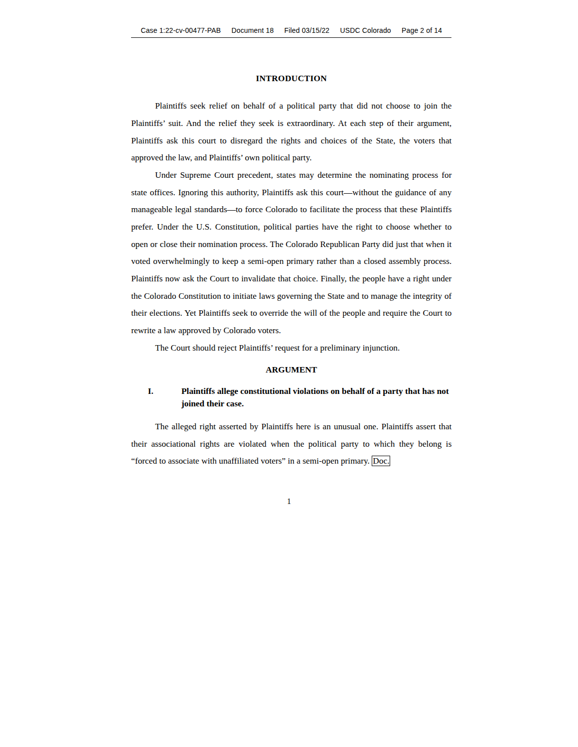Case 1:22-cv-00477-PAB Document 18 Filed 03/15/22 USDC Colorado Page 2 of 14
INTRODUCTION
Plaintiffs seek relief on behalf of a political party that did not choose to join the Plaintiffs’ suit. And the relief they seek is extraordinary. At each step of their argument, Plaintiffs ask this court to disregard the rights and choices of the State, the voters that approved the law, and Plaintiffs’ own political party.
Under Supreme Court precedent, states may determine the nominating process for state offices. Ignoring this authority, Plaintiffs ask this court—without the guidance of any manageable legal standards—to force Colorado to facilitate the process that these Plaintiffs prefer. Under the U.S. Constitution, political parties have the right to choose whether to open or close their nomination process. The Colorado Republican Party did just that when it voted overwhelmingly to keep a semi-open primary rather than a closed assembly process. Plaintiffs now ask the Court to invalidate that choice. Finally, the people have a right under the Colorado Constitution to initiate laws governing the State and to manage the integrity of their elections. Yet Plaintiffs seek to override the will of the people and require the Court to rewrite a law approved by Colorado voters.
The Court should reject Plaintiffs’ request for a preliminary injunction.
ARGUMENT
I. Plaintiffs allege constitutional violations on behalf of a party that has not joined their case.
The alleged right asserted by Plaintiffs here is an unusual one. Plaintiffs assert that their associational rights are violated when the political party to which they belong is “forced to associate with unaffiliated voters” in a semi-open primary. Doc.
1